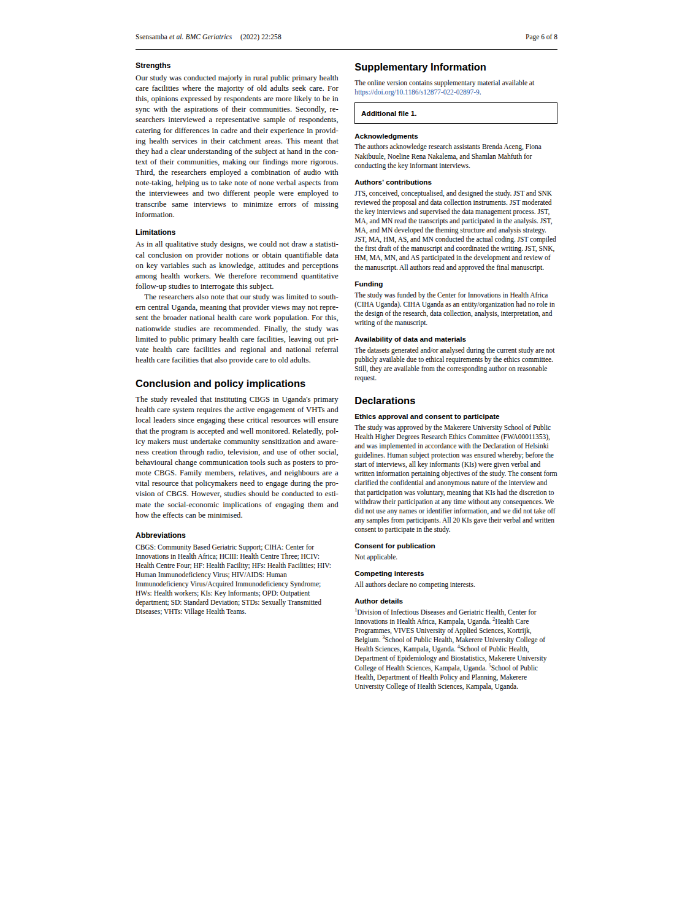Ssensamba et al. BMC Geriatrics(2022) 22:258
Page 6 of 8
Strengths
Our study was conducted majorly in rural public primary health care facilities where the majority of old adults seek care. For this, opinions expressed by respondents are more likely to be in sync with the aspirations of their communities. Secondly, researchers interviewed a representative sample of respondents, catering for differences in cadre and their experience in providing health services in their catchment areas. This meant that they had a clear understanding of the subject at hand in the context of their communities, making our findings more rigorous. Third, the researchers employed a combination of audio with note-taking, helping us to take note of none verbal aspects from the interviewees and two different people were employed to transcribe same interviews to minimize errors of missing information.
Limitations
As in all qualitative study designs, we could not draw a statistical conclusion on provider notions or obtain quantifiable data on key variables such as knowledge, attitudes and perceptions among health workers. We therefore recommend quantitative follow-up studies to interrogate this subject.
The researchers also note that our study was limited to southern central Uganda, meaning that provider views may not represent the broader national health care work population. For this, nationwide studies are recommended. Finally, the study was limited to public primary health care facilities, leaving out private health care facilities and regional and national referral health care facilities that also provide care to old adults.
Conclusion and policy implications
The study revealed that instituting CBGS in Uganda's primary health care system requires the active engagement of VHTs and local leaders since engaging these critical resources will ensure that the program is accepted and well monitored. Relatedly, policy makers must undertake community sensitization and awareness creation through radio, television, and use of other social, behavioural change communication tools such as posters to promote CBGS. Family members, relatives, and neighbours are a vital resource that policymakers need to engage during the provision of CBGS. However, studies should be conducted to estimate the social-economic implications of engaging them and how the effects can be minimised.
Abbreviations
CBGS: Community Based Geriatric Support; CIHA: Center for Innovations in Health Africa; HCIII: Health Centre Three; HCIV: Health Centre Four; HF: Health Facility; HFs: Health Facilities; HIV: Human Immunodeficiency Virus; HIV/AIDS: Human Immunodeficiency Virus/Acquired Immunodeficiency Syndrome; HWs: Health workers; KIs: Key Informants; OPD: Outpatient department; SD: Standard Deviation; STDs: Sexually Transmitted Diseases; VHTs: Village Health Teams.
Supplementary Information
The online version contains supplementary material available at https://doi.org/10.1186/s12877-022-02897-9.
Additional file 1.
Acknowledgments
The authors acknowledge research assistants Brenda Aceng, Fiona Nakibuule, Noeline Rena Nakalema, and Shamlan Mahfuth for conducting the key informant interviews.
Authors' contributions
JTS, conceived, conceptualised, and designed the study. JST and SNK reviewed the proposal and data collection instruments. JST moderated the key interviews and supervised the data management process. JST, MA, and MN read the transcripts and participated in the analysis. JST, MA, and MN developed the theming structure and analysis strategy. JST, MA, HM, AS, and MN conducted the actual coding. JST compiled the first draft of the manuscript and coordinated the writing. JST, SNK, HM, MA, MN, and AS participated in the development and review of the manuscript. All authors read and approved the final manuscript.
Funding
The study was funded by the Center for Innovations in Health Africa (CIHA Uganda). CIHA Uganda as an entity/organization had no role in the design of the research, data collection, analysis, interpretation, and writing of the manuscript.
Availability of data and materials
The datasets generated and/or analysed during the current study are not publicly available due to ethical requirements by the ethics committee. Still, they are available from the corresponding author on reasonable request.
Declarations
Ethics approval and consent to participate
The study was approved by the Makerere University School of Public Health Higher Degrees Research Ethics Committee (FWA00011353), and was implemented in accordance with the Declaration of Helsinki guidelines. Human subject protection was ensured whereby; before the start of interviews, all key informants (KIs) were given verbal and written information pertaining objectives of the study. The consent form clarified the confidential and anonymous nature of the interview and that participation was voluntary, meaning that KIs had the discretion to withdraw their participation at any time without any consequences. We did not use any names or identifier information, and we did not take off any samples from participants. All 20 KIs gave their verbal and written consent to participate in the study.
Consent for publication
Not applicable.
Competing interests
All authors declare no competing interests.
Author details
1Division of Infectious Diseases and Geriatric Health, Center for Innovations in Health Africa, Kampala, Uganda. 2Health Care Programmes, VIVES University of Applied Sciences, Kortrijk, Belgium. 3School of Public Health, Makerere University College of Health Sciences, Kampala, Uganda. 4School of Public Health, Department of Epidemiology and Biostatistics, Makerere University College of Health Sciences, Kampala, Uganda. 5School of Public Health, Department of Health Policy and Planning, Makerere University College of Health Sciences, Kampala, Uganda.